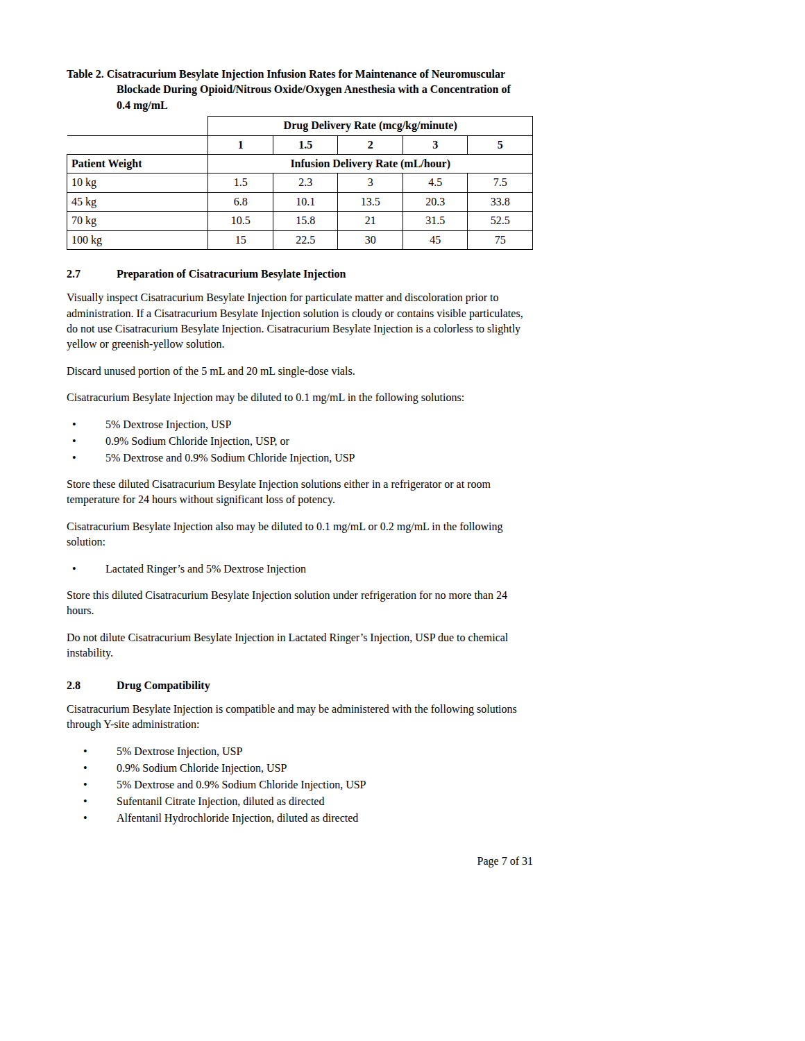Table 2. Cisatracurium Besylate Injection Infusion Rates for Maintenance of Neuromuscular Blockade During Opioid/Nitrous Oxide/Oxygen Anesthesia with a Concentration of 0.4 mg/mL
| | Drug Delivery Rate (mcg/kg/minute) |
| | 1 | 1.5 | 2 | 3 | 5 |
| Patient Weight | Infusion Delivery Rate (mL/hour) |
| 10 kg | 1.5 | 2.3 | 3 | 4.5 | 7.5 |
| 45 kg | 6.8 | 10.1 | 13.5 | 20.3 | 33.8 |
| 70 kg | 10.5 | 15.8 | 21 | 31.5 | 52.5 |
| 100 kg | 15 | 22.5 | 30 | 45 | 75 |
2.7 Preparation of Cisatracurium Besylate Injection
Visually inspect Cisatracurium Besylate Injection for particulate matter and discoloration prior to administration. If a Cisatracurium Besylate Injection solution is cloudy or contains visible particulates, do not use Cisatracurium Besylate Injection. Cisatracurium Besylate Injection is a colorless to slightly yellow or greenish-yellow solution.
Discard unused portion of the 5 mL and 20 mL single-dose vials.
Cisatracurium Besylate Injection may be diluted to 0.1 mg/mL in the following solutions:
5% Dextrose Injection, USP
0.9% Sodium Chloride Injection, USP, or
5% Dextrose and 0.9% Sodium Chloride Injection, USP
Store these diluted Cisatracurium Besylate Injection solutions either in a refrigerator or at room temperature for 24 hours without significant loss of potency.
Cisatracurium Besylate Injection also may be diluted to 0.1 mg/mL or 0.2 mg/mL in the following solution:
Lactated Ringer’s and 5% Dextrose Injection
Store this diluted Cisatracurium Besylate Injection solution under refrigeration for no more than 24 hours.
Do not dilute Cisatracurium Besylate Injection in Lactated Ringer’s Injection, USP due to chemical instability.
2.8 Drug Compatibility
Cisatracurium Besylate Injection is compatible and may be administered with the following solutions through Y-site administration:
5% Dextrose Injection, USP
0.9% Sodium Chloride Injection, USP
5% Dextrose and 0.9% Sodium Chloride Injection, USP
Sufentanil Citrate Injection, diluted as directed
Alfentanil Hydrochloride Injection, diluted as directed
Page 7 of 31